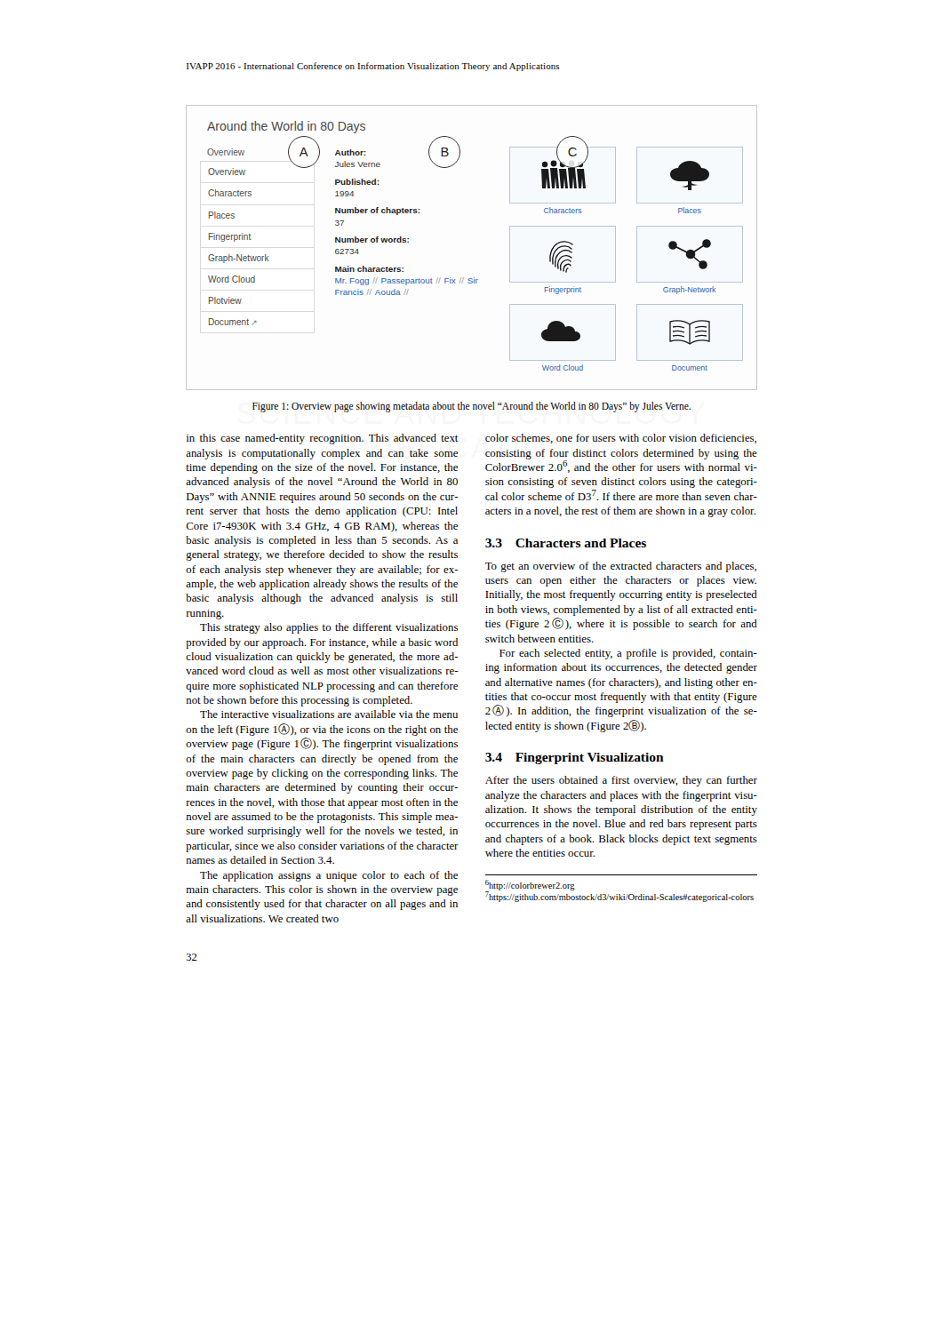IVAPP 2016 - International Conference on Information Visualization Theory and Applications
Around the World in 80 Days
A
B
C
Overview
Overview
Characters
Places
Fingerprint
Graph-Network
Word Cloud
Plotview
Document
Author:
Jules Verne
Published:
1994
Number of chapters:
37
Number of words:
62734
Main characters:
Mr. Fogg//Passepartout//Fix//Sir Francis//Aouda//
Characters
Places
Fingerprint
Graph-Network
Word Cloud
Document
Figure 1: Overview page showing metadata about the novel “Around the World in 80 Days” by Jules Verne.
SCIENCE AND TECHNOLOGY PUBLICATIONS
in this case named-entity recognition. This advanced text analysis is computationally complex and can take some time depending on the size of the novel. For instance, the advanced analysis of the novel “Around the World in 80 Days” with ANNIE requires around 50 seconds on the current server that hosts the demo application (CPU: Intel Core i7-4930K with 3.4 GHz, 4 GB RAM), whereas the basic analysis is completed in less than 5 seconds. As a general strategy, we therefore decided to show the results of each analysis step whenever they are available; for example, the web application already shows the results of the basic analysis although the advanced analysis is still running.
This strategy also applies to the different visualizations provided by our approach. For instance, while a basic word cloud visualization can quickly be generated, the more advanced word cloud as well as most other visualizations require more sophisticated NLP processing and can therefore not be shown before this processing is completed.
The interactive visualizations are available via the menu on the left (Figure 1Ⓐ), or via the icons on the right on the overview page (Figure 1Ⓒ). The fingerprint visualizations of the main characters can directly be opened from the overview page by clicking on the corresponding links. The main characters are determined by counting their occurrences in the novel, with those that appear most often in the novel are assumed to be the protagonists. This simple measure worked surprisingly well for the novels we tested, in particular, since we also consider variations of the character names as detailed in Section 3.4.
The application assigns a unique color to each of the main characters. This color is shown in the overview page and consistently used for that character on all pages and in all visualizations. We created two
color schemes, one for users with color vision deficiencies, consisting of four distinct colors determined by using the ColorBrewer 2.06, and the other for users with normal vision consisting of seven distinct colors using the categorical color scheme of D37. If there are more than seven characters in a novel, the rest of them are shown in a gray color.
3.3 Characters and Places
To get an overview of the extracted characters and places, users can open either the characters or places view. Initially, the most frequently occurring entity is preselected in both views, complemented by a list of all extracted entities (Figure 2Ⓒ), where it is possible to search for and switch between entities.
For each selected entity, a profile is provided, containing information about its occurrences, the detected gender and alternative names (for characters), and listing other entities that co-occur most frequently with that entity (Figure 2Ⓐ). In addition, the fingerprint visualization of the selected entity is shown (Figure 2Ⓑ).
3.4 Fingerprint Visualization
After the users obtained a first overview, they can further analyze the characters and places with the fingerprint visualization. It shows the temporal distribution of the entity occurrences in the novel. Blue and red bars represent parts and chapters of a book. Black blocks depict text segments where the entities occur.
6http://colorbrewer2.org
7https://github.com/mbostock/d3/wiki/Ordinal-Scales#categorical-colors
32